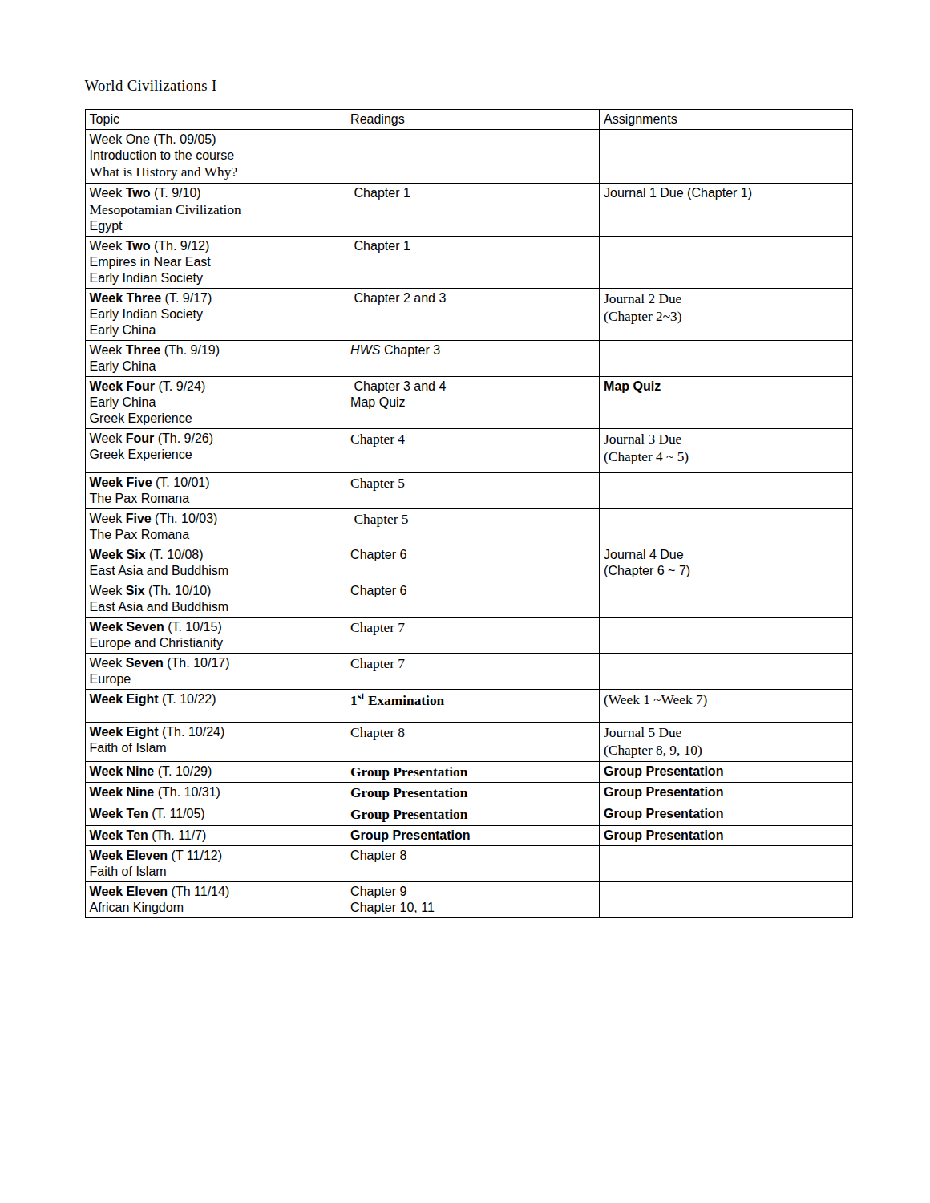World Civilizations I
| Topic | Readings | Assignments |
| Week One (Th. 09/05) Introduction to the course What is History and Why? | | |
| Week Two (T. 9/10) Mesopotamian Civilization Egypt | Chapter 1 | Journal 1 Due (Chapter 1) |
| Week Two (Th. 9/12) Empires in Near East Early Indian Society | Chapter 1 | |
| Week Three (T. 9/17) Early Indian Society Early China | Chapter 2 and 3 | Journal 2 Due (Chapter 2~3) |
| Week Three (Th. 9/19) Early China | HWS Chapter 3 | |
| Week Four (T. 9/24) Early China Greek Experience | Chapter 3 and 4 Map Quiz | Map Quiz |
| Week Four (Th. 9/26) Greek Experience | Chapter 4 | Journal 3 Due (Chapter 4 ~ 5) |
| Week Five (T. 10/01) The Pax Romana | Chapter 5 | |
| Week Five (Th. 10/03) The Pax Romana | Chapter 5 | |
| Week Six (T. 10/08) East Asia and Buddhism | Chapter 6 | Journal 4 Due (Chapter 6 ~ 7) |
| Week Six (Th. 10/10) East Asia and Buddhism | Chapter 6 | |
| Week Seven (T. 10/15) Europe and Christianity | Chapter 7 | |
| Week Seven (Th. 10/17) Europe | Chapter 7 | |
| Week Eight (T. 10/22) | 1 st Examination | (Week 1 ~Week 7) |
| Week Eight (Th. 10/24) Faith of Islam | Chapter 8 | Journal 5 Due (Chapter 8, 9, 10) |
| Week Nine (T. 10/29) | Group Presentation | Group Presentation |
| Week Nine (Th. 10/31) | Group Presentation | Group Presentation |
| Week Ten (T. 11/05) | Group Presentation | Group Presentation |
| Week Ten (Th. 11/7) | Group Presentation | Group Presentation |
| Week Eleven (T 11/12) Faith of Islam | Chapter 8 | |
| Week Eleven (Th 11/14) African Kingdom | Chapter 9 Chapter 10, 11 | |